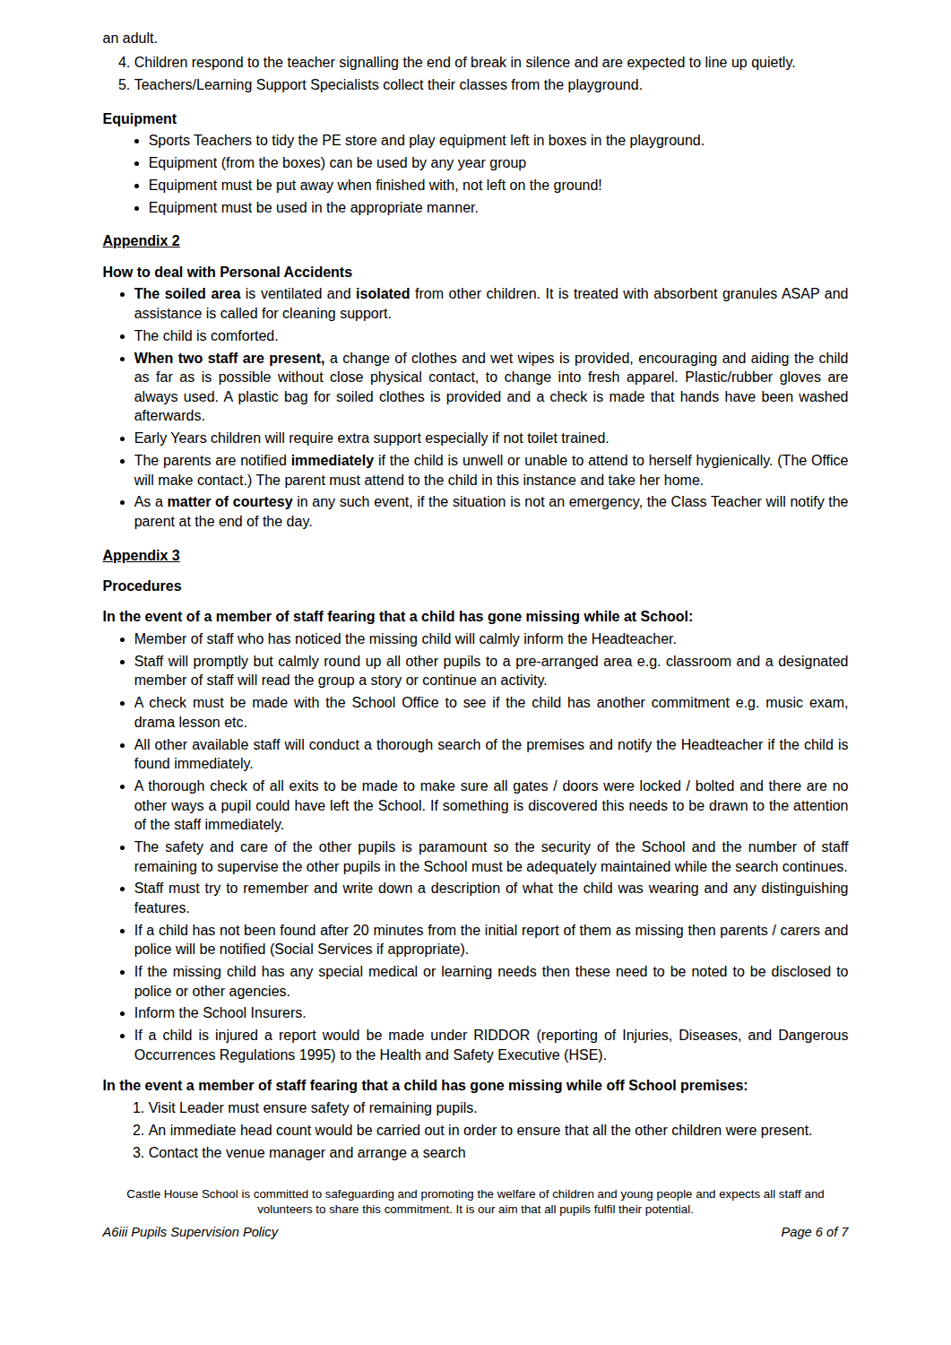an adult.
Children respond to the teacher signalling the end of break in silence and are expected to line up quietly.
Teachers/Learning Support Specialists collect their classes from the playground.
Equipment
Sports Teachers to tidy the PE store and play equipment left in boxes in the playground.
Equipment (from the boxes) can be used by any year group
Equipment must be put away when finished with, not left on the ground!
Equipment must be used in the appropriate manner.
Appendix 2
How to deal with Personal Accidents
The soiled area is ventilated and isolated from other children. It is treated with absorbent granules ASAP and assistance is called for cleaning support.
The child is comforted.
When two staff are present, a change of clothes and wet wipes is provided, encouraging and aiding the child as far as is possible without close physical contact, to change into fresh apparel. Plastic/rubber gloves are always used. A plastic bag for soiled clothes is provided and a check is made that hands have been washed afterwards.
Early Years children will require extra support especially if not toilet trained.
The parents are notified immediately if the child is unwell or unable to attend to herself hygienically. (The Office will make contact.) The parent must attend to the child in this instance and take her home.
As a matter of courtesy in any such event, if the situation is not an emergency, the Class Teacher will notify the parent at the end of the day.
Appendix 3
Procedures
In the event of a member of staff fearing that a child has gone missing while at School:
Member of staff who has noticed the missing child will calmly inform the Headteacher.
Staff will promptly but calmly round up all other pupils to a pre-arranged area e.g. classroom and a designated member of staff will read the group a story or continue an activity.
A check must be made with the School Office to see if the child has another commitment e.g. music exam, drama lesson etc.
All other available staff will conduct a thorough search of the premises and notify the Headteacher if the child is found immediately.
A thorough check of all exits to be made to make sure all gates / doors were locked / bolted and there are no other ways a pupil could have left the School. If something is discovered this needs to be drawn to the attention of the staff immediately.
The safety and care of the other pupils is paramount so the security of the School and the number of staff remaining to supervise the other pupils in the School must be adequately maintained while the search continues.
Staff must try to remember and write down a description of what the child was wearing and any distinguishing features.
If a child has not been found after 20 minutes from the initial report of them as missing then parents / carers and police will be notified (Social Services if appropriate).
If the missing child has any special medical or learning needs then these need to be noted to be disclosed to police or other agencies.
Inform the School Insurers.
If a child is injured a report would be made under RIDDOR (reporting of Injuries, Diseases, and Dangerous Occurrences Regulations 1995) to the Health and Safety Executive (HSE).
In the event a member of staff fearing that a child has gone missing while off School premises:
Visit Leader must ensure safety of remaining pupils.
An immediate head count would be carried out in order to ensure that all the other children were present.
Contact the venue manager and arrange a search
Castle House School is committed to safeguarding and promoting the welfare of children and young people and expects all staff and volunteers to share this commitment. It is our aim that all pupils fulfil their potential.
A6iii Pupils Supervision Policy Page 6 of 7